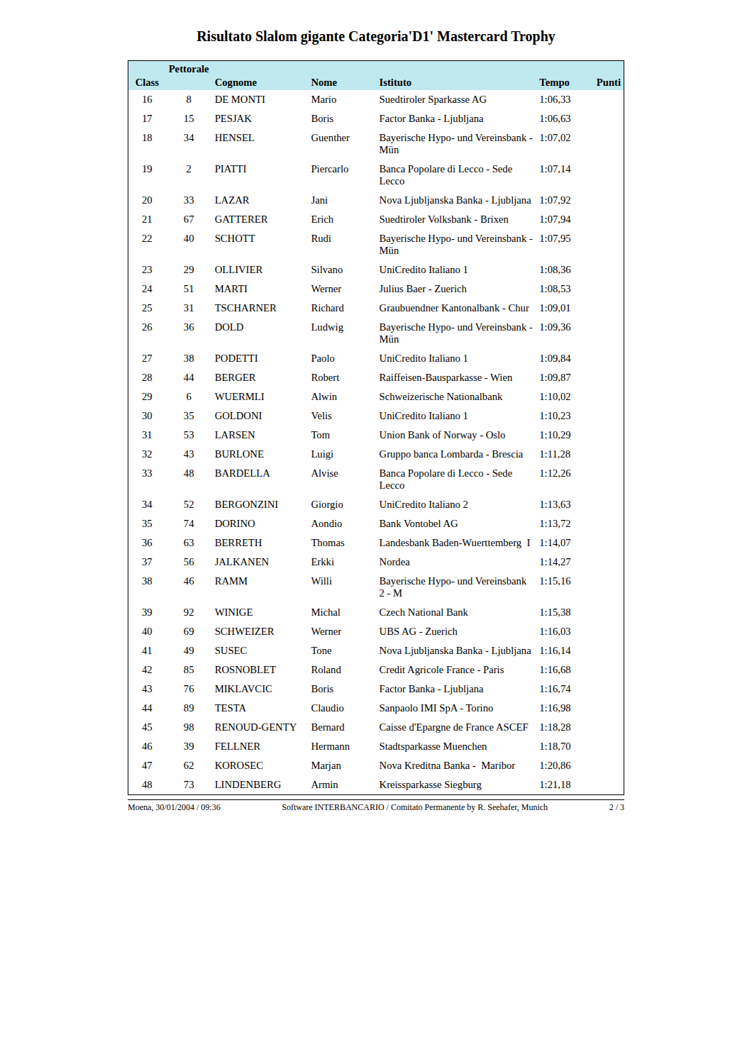Risultato Slalom gigante Categoria'D1' Mastercard Trophy
| | Pettorale | | | | | |
| --- | --- | --- | --- | --- | --- | --- |
| Class | | Cognome | Nome | Istituto | Tempo | Punti |
| 16 | 8 | DE MONTI | Mario | Suedtiroler Sparkasse AG | 1:06,33 | |
| 17 | 15 | PESJAK | Boris | Factor Banka - Ljubljana | 1:06,63 | |
| 18 | 34 | HENSEL | Guenther | Bayerische Hypo- und Vereinsbank - Mün | 1:07,02 | |
| 19 | 2 | PIATTI | Piercarlo | Banca Popolare di Lecco - Sede Lecco | 1:07,14 | |
| 20 | 33 | LAZAR | Jani | Nova Ljubljanska Banka - Ljubljana | 1:07,92 | |
| 21 | 67 | GATTERER | Erich | Suedtiroler Volksbank - Brixen | 1:07,94 | |
| 22 | 40 | SCHOTT | Rudi | Bayerische Hypo- und Vereinsbank - Mün | 1:07,95 | |
| 23 | 29 | OLLIVIER | Silvano | UniCredito Italiano 1 | 1:08,36 | |
| 24 | 51 | MARTI | Werner | Julius Baer - Zuerich | 1:08,53 | |
| 25 | 31 | TSCHARNER | Richard | Graubuendner Kantonalbank - Chur | 1:09,01 | |
| 26 | 36 | DOLD | Ludwig | Bayerische Hypo- und Vereinsbank - Mün | 1:09,36 | |
| 27 | 38 | PODETTI | Paolo | UniCredito Italiano 1 | 1:09,84 | |
| 28 | 44 | BERGER | Robert | Raiffeisen-Bausparkasse - Wien | 1:09,87 | |
| 29 | 6 | WUERMLI | Alwin | Schweizerische Nationalbank | 1:10,02 | |
| 30 | 35 | GOLDONI | Velis | UniCredito Italiano 1 | 1:10,23 | |
| 31 | 53 | LARSEN | Tom | Union Bank of Norway - Oslo | 1:10,29 | |
| 32 | 43 | BURLONE | Luigi | Gruppo banca Lombarda - Brescia | 1:11,28 | |
| 33 | 48 | BARDELLA | Alvise | Banca Popolare di Lecco - Sede Lecco | 1:12,26 | |
| 34 | 52 | BERGONZINI | Giorgio | UniCredito Italiano 2 | 1:13,63 | |
| 35 | 74 | DORINO | Aondio | Bank Vontobel AG | 1:13,72 | |
| 36 | 63 | BERRETH | Thomas | Landesbank Baden-Wuerttemberg I | 1:14,07 | |
| 37 | 56 | JALKANEN | Erkki | Nordea | 1:14,27 | |
| 38 | 46 | RAMM | Willi | Bayerische Hypo- und Vereinsbank 2 - M | 1:15,16 | |
| 39 | 92 | WINIGE | Michal | Czech National Bank | 1:15,38 | |
| 40 | 69 | SCHWEIZER | Werner | UBS AG - Zuerich | 1:16,03 | |
| 41 | 49 | SUSEC | Tone | Nova Ljubljanska Banka - Ljubljana | 1:16,14 | |
| 42 | 85 | ROSNOBLET | Roland | Credit Agricole France - Paris | 1:16,68 | |
| 43 | 76 | MIKLAVCIC | Boris | Factor Banka - Ljubljana | 1:16,74 | |
| 44 | 89 | TESTA | Claudio | Sanpaolo IMI SpA - Torino | 1:16,98 | |
| 45 | 98 | RENOUD-GENTY | Bernard | Caisse d'Epargne de France ASCEF | 1:18,28 | |
| 46 | 39 | FELLNER | Hermann | Stadtsparkasse Muenchen | 1:18,70 | |
| 47 | 62 | KOROSEC | Marjan | Nova Kreditna Banka - Maribor | 1:20,86 | |
| 48 | 73 | LINDENBERG | Armin | Kreissparkasse Siegburg | 1:21,18 | |
Moena, 30/01/2004 / 09:36
Software INTERBANCARIO / Comitato Permanente by R. Seehafer, Munich
2 / 3